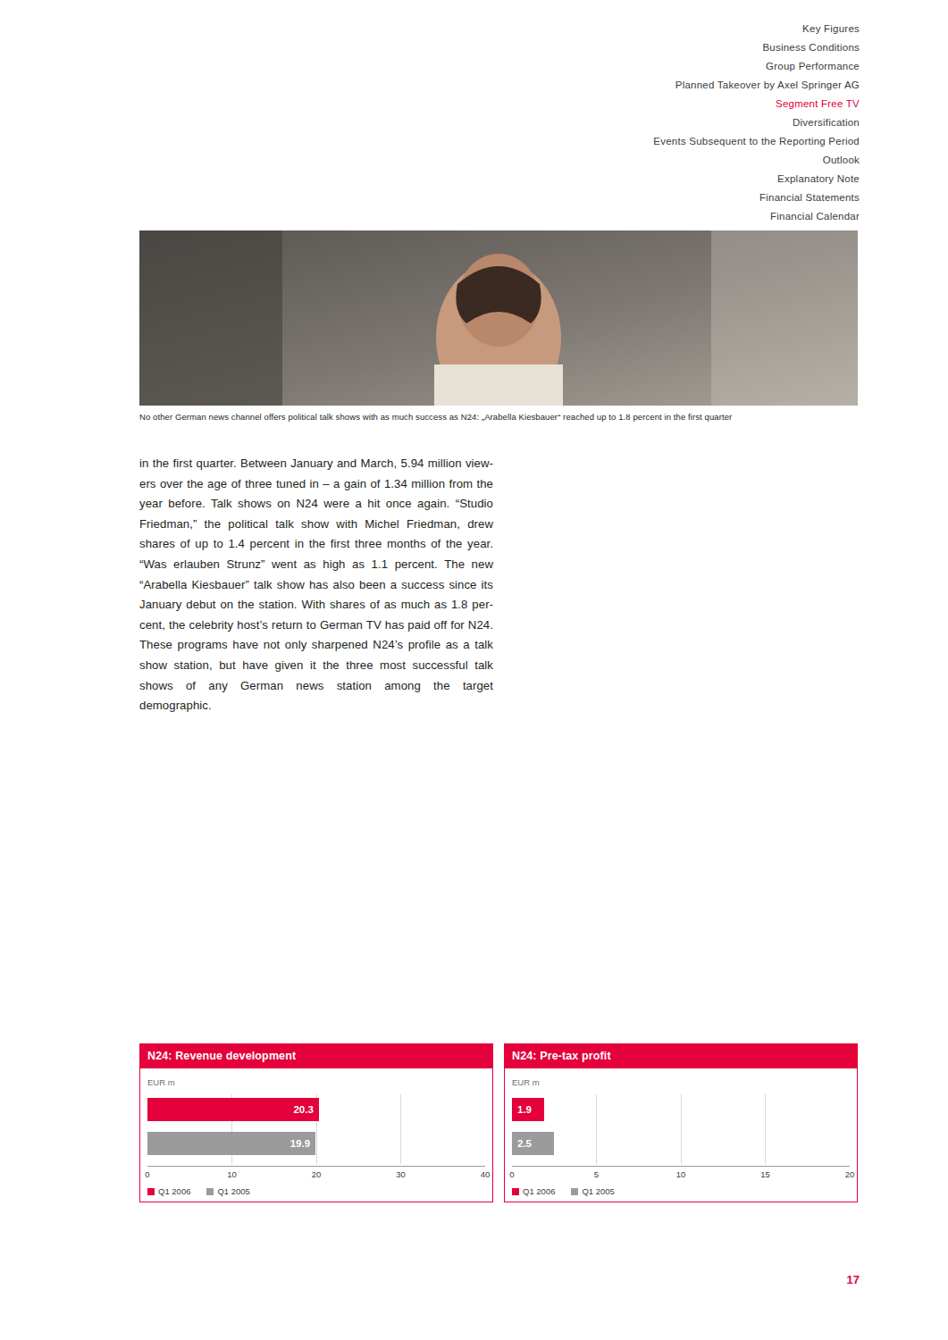Key Figures
Business Conditions
Group Performance
Planned Takeover by Axel Springer AG
Segment Free TV
Diversification
Events Subsequent to the Reporting Period
Outlook
Explanatory Note
Financial Statements
Financial Calendar
No other German news channel offers political talk shows with as much success as N24: „Arabella Kiesbauer“ reached up to 1.8 percent in the first quarter
in the first quarter. Between January and March, 5.94 million viewers over the age of three tuned in – a gain of 1.34 million from the year before. Talk shows on N24 were a hit once again. “Studio Friedman,” the political talk show with Michel Friedman, drew shares of up to 1.4 percent in the first three months of the year. “Was erlauben Strunz” went as high as 1.1 percent. The new “Arabella Kiesbauer” talk show has also been a success since its January debut on the station. With shares of as much as 1.8 percent, the celebrity host’s return to German TV has paid off for N24. These programs have not only sharpened N24’s profile as a talk show station, but have given it the three most successful talk shows of any German news station among the target demographic.
N24: Revenue development
EUR m
20.3
19.9
0 10 20 30 40
Q1 2006 Q1 2005
N24: Pre-tax profit
EUR m
1.9
2.5
0 5 10 15 20
Q1 2006 Q1 2005
17